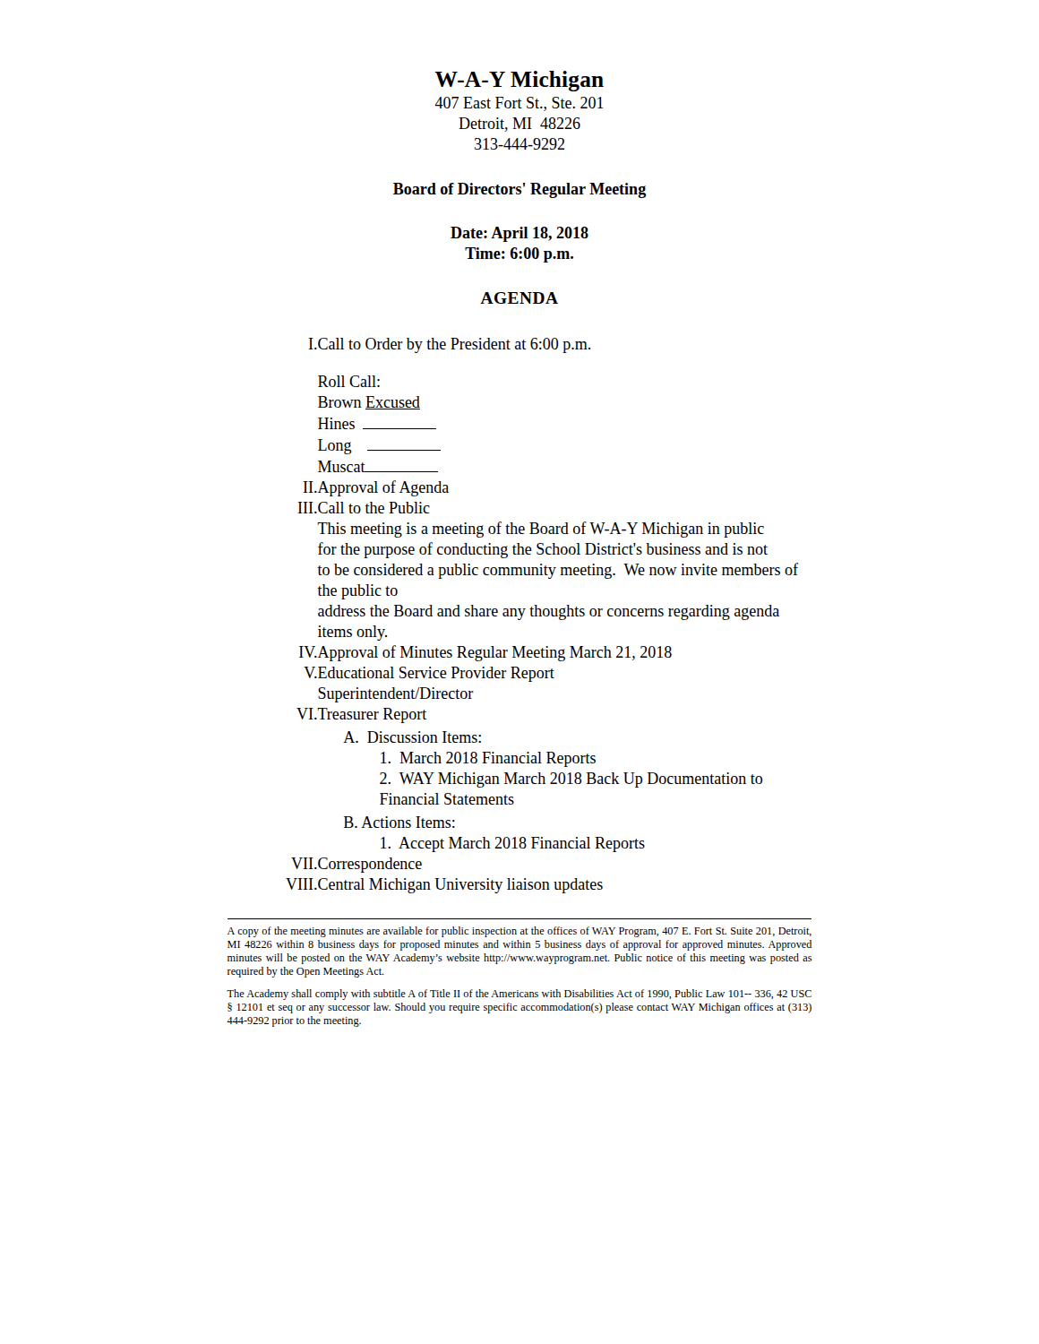W-A-Y Michigan
407 East Fort St., Ste. 201
Detroit, MI 48226
313-444-9292
Board of Directors' Regular Meeting
Date: April 18, 2018
Time: 6:00 p.m.
AGENDA
| I. | Call to Order by the President at 6:00 p.m. Roll Call: Brown Excused Hines Long Muscat |
| II. | Approval of Agenda |
| III. | Call to the Public This meeting is a meeting of the Board of W-A-Y Michigan in public for the purpose of conducting the School District's business and is not to be considered a public community meeting. We now invite members of the public to address the Board and share any thoughts or concerns regarding agenda items only. |
| IV. | Approval of Minutes Regular Meeting March 21, 2018 |
| V. | Educational Service Provider Report Superintendent/Director |
| VI. | Treasurer Report A. Discussion Items: 1. March 2018 Financial Reports 2. WAY Michigan March 2018 Back Up Documentation to Financial Statements B. Actions Items: 1. Accept March 2018 Financial Reports |
| VII. | Correspondence |
| VIII. | Central Michigan University liaison updates |
A copy of the meeting minutes are available for public inspection at the offices of WAY Program, 407 E. Fort St. Suite 201, Detroit, MI 48226 within 8 business days for proposed minutes and within 5 business days of approval for approved minutes. Approved minutes will be posted on the WAY Academy’s website http://www.wayprogram.net. Public notice of this meeting was posted as required by the Open Meetings Act.
The Academy shall comply with subtitle A of Title II of the Americans with Disabilities Act of 1990, Public Law 101-- 336, 42 USC § 12101 et seq or any successor law. Should you require specific accommodation(s) please contact WAY Michigan offices at (313) 444-9292 prior to the meeting.